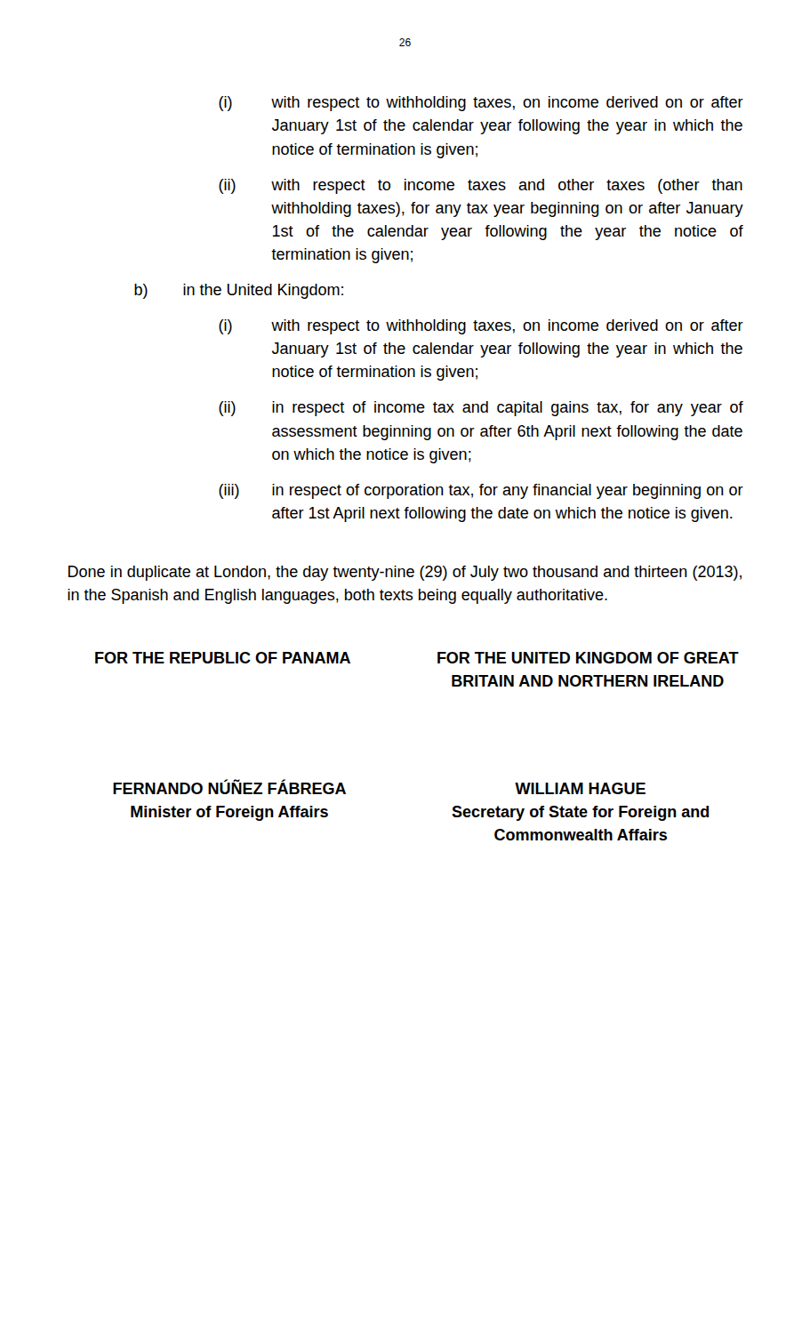26
(i)
with respect to withholding taxes, on income derived on or after January 1st of the calendar year following the year in which the notice of termination is given;
(ii)
with respect to income taxes and other taxes (other than withholding taxes), for any tax year beginning on or after January 1st of the calendar year following the year the notice of termination is given;
b)
in the United Kingdom:
(i)
with respect to withholding taxes, on income derived on or after January 1st of the calendar year following the year in which the notice of termination is given;
(ii)
in respect of income tax and capital gains tax, for any year of assessment beginning on or after 6th April next following the date on which the notice is given;
(iii)
in respect of corporation tax, for any financial year beginning on or after 1st April next following the date on which the notice is given.
Done in duplicate at London, the day twenty-nine (29) of July two thousand and thirteen (2013), in the Spanish and English languages, both texts being equally authoritative.
FOR THE REPUBLIC OF PANAMA
FOR THE UNITED KINGDOM OF GREAT BRITAIN AND NORTHERN IRELAND
FERNANDO NÚÑEZ FÁBREGA Minister of Foreign Affairs
WILLIAM HAGUE Secretary of State for Foreign and Commonwealth Affairs